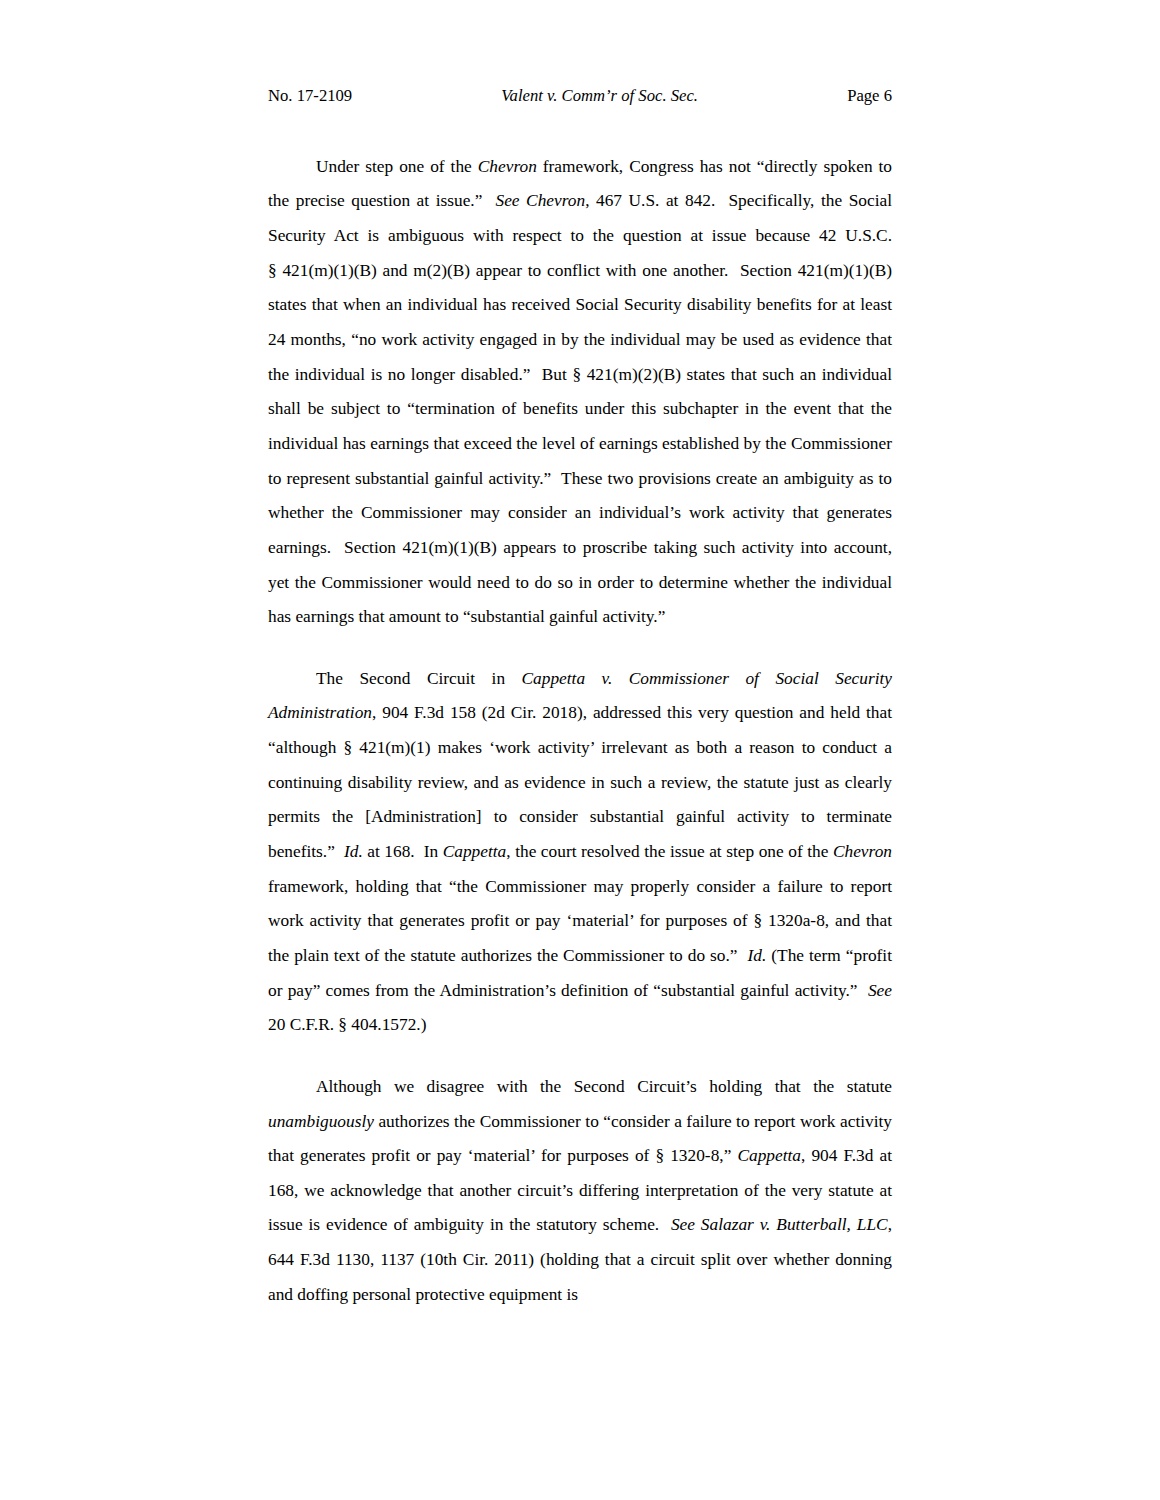No. 17-2109 Valent v. Comm’r of Soc. Sec. Page 6
Under step one of the Chevron framework, Congress has not “directly spoken to the precise question at issue.” See Chevron, 467 U.S. at 842. Specifically, the Social Security Act is ambiguous with respect to the question at issue because 42 U.S.C. § 421(m)(1)(B) and m(2)(B) appear to conflict with one another. Section 421(m)(1)(B) states that when an individual has received Social Security disability benefits for at least 24 months, “no work activity engaged in by the individual may be used as evidence that the individual is no longer disabled.” But § 421(m)(2)(B) states that such an individual shall be subject to “termination of benefits under this subchapter in the event that the individual has earnings that exceed the level of earnings established by the Commissioner to represent substantial gainful activity.” These two provisions create an ambiguity as to whether the Commissioner may consider an individual’s work activity that generates earnings. Section 421(m)(1)(B) appears to proscribe taking such activity into account, yet the Commissioner would need to do so in order to determine whether the individual has earnings that amount to “substantial gainful activity.”
The Second Circuit in Cappetta v. Commissioner of Social Security Administration, 904 F.3d 158 (2d Cir. 2018), addressed this very question and held that “although § 421(m)(1) makes ‘work activity’ irrelevant as both a reason to conduct a continuing disability review, and as evidence in such a review, the statute just as clearly permits the [Administration] to consider substantial gainful activity to terminate benefits.” Id. at 168. In Cappetta, the court resolved the issue at step one of the Chevron framework, holding that “the Commissioner may properly consider a failure to report work activity that generates profit or pay ‘material’ for purposes of § 1320a-8, and that the plain text of the statute authorizes the Commissioner to do so.” Id. (The term “profit or pay” comes from the Administration’s definition of “substantial gainful activity.” See 20 C.F.R. § 404.1572.)
Although we disagree with the Second Circuit’s holding that the statute unambiguously authorizes the Commissioner to “consider a failure to report work activity that generates profit or pay ‘material’ for purposes of § 1320-8,” Cappetta, 904 F.3d at 168, we acknowledge that another circuit’s differing interpretation of the very statute at issue is evidence of ambiguity in the statutory scheme. See Salazar v. Butterball, LLC, 644 F.3d 1130, 1137 (10th Cir. 2011) (holding that a circuit split over whether donning and doffing personal protective equipment is